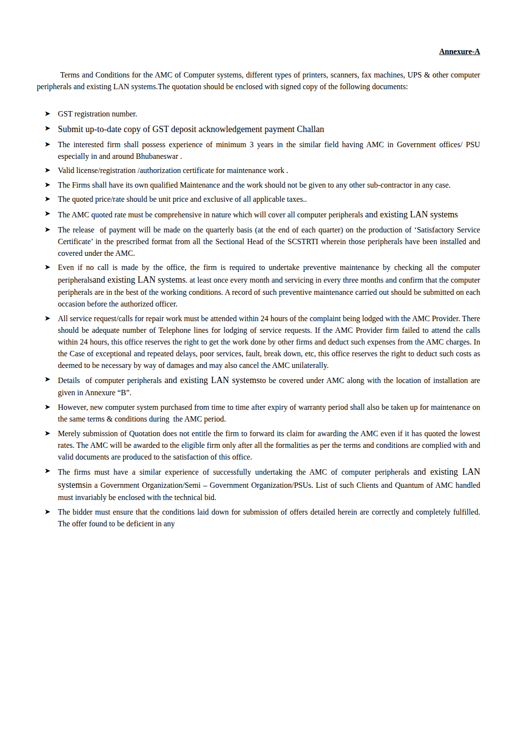Annexure-A
Terms and Conditions for the AMC of Computer systems, different types of printers, scanners, fax machines, UPS & other computer peripherals and existing LAN systems.The quotation should be enclosed with signed copy of the following documents:
GST registration number.
Submit up-to-date copy of GST deposit acknowledgement payment Challan
The interested firm shall possess experience of minimum 3 years in the similar field having AMC in Government offices/ PSU especially in and around Bhubaneswar .
Valid license/registration /authorization certificate for maintenance work .
The Firms shall have its own qualified Maintenance and the work should not be given to any other sub-contractor in any case.
The quoted price/rate should be unit price and exclusive of all applicable taxes..
The AMC quoted rate must be comprehensive in nature which will cover all computer peripherals and existing LAN systems
The release of payment will be made on the quarterly basis (at the end of each quarter) on the production of ‘Satisfactory Service Certificate’ in the prescribed format from all the Sectional Head of the SCSTRTI wherein those peripherals have been installed and covered under the AMC.
Even if no call is made by the office, the firm is required to undertake preventive maintenance by checking all the computer peripheralsand existing LAN systems. at least once every month and servicing in every three months and confirm that the computer peripherals are in the best of the working conditions. A record of such preventive maintenance carried out should be submitted on each occasion before the authorized officer.
All service request/calls for repair work must be attended within 24 hours of the complaint being lodged with the AMC Provider. There should be adequate number of Telephone lines for lodging of service requests. If the AMC Provider firm failed to attend the calls within 24 hours, this office reserves the right to get the work done by other firms and deduct such expenses from the AMC charges. In the Case of exceptional and repeated delays, poor services, fault, break down, etc, this office reserves the right to deduct such costs as deemed to be necessary by way of damages and may also cancel the AMC unilaterally.
Details of computer peripherals and existing LAN systemsto be covered under AMC along with the location of installation are given in Annexure “B”.
However, new computer system purchased from time to time after expiry of warranty period shall also be taken up for maintenance on the same terms & conditions during the AMC period.
Merely submission of Quotation does not entitle the firm to forward its claim for awarding the AMC even if it has quoted the lowest rates. The AMC will be awarded to the eligible firm only after all the formalities as per the terms and conditions are complied with and valid documents are produced to the satisfaction of this office.
The firms must have a similar experience of successfully undertaking the AMC of computer peripherals and existing LAN systemsin a Government Organization/Semi – Government Organization/PSUs. List of such Clients and Quantum of AMC handled must invariably be enclosed with the technical bid.
The bidder must ensure that the conditions laid down for submission of offers detailed herein are correctly and completely fulfilled. The offer found to be deficient in any